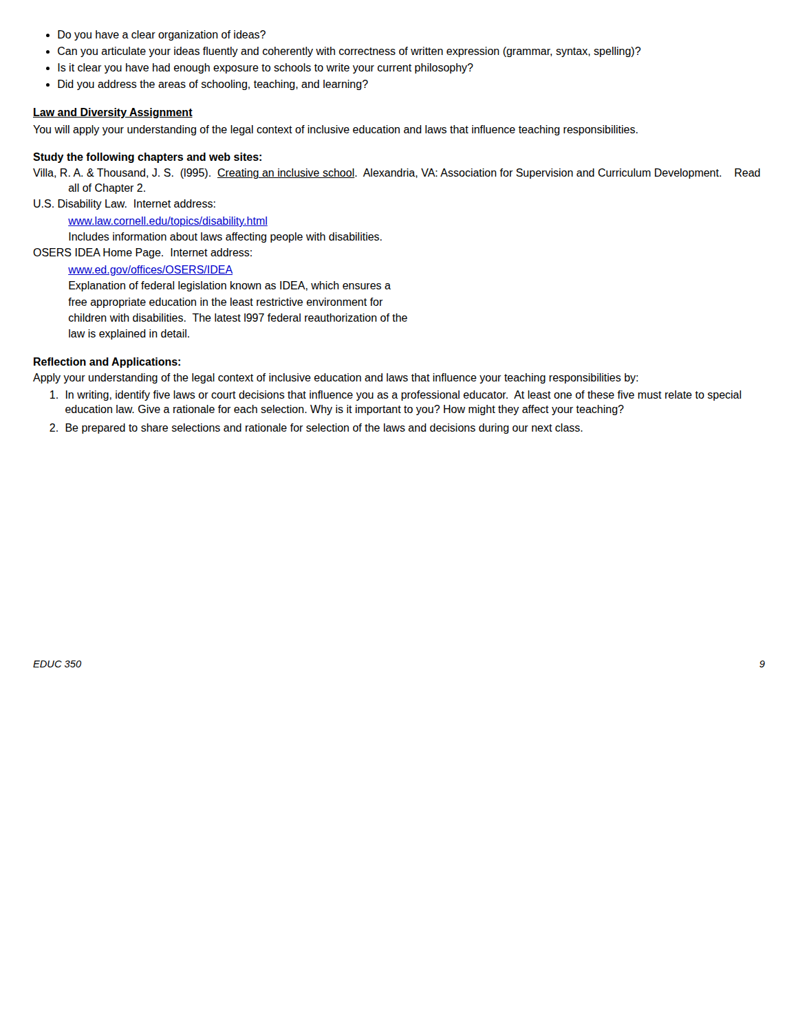Do you have a clear organization of ideas?
Can you articulate your ideas fluently and coherently with correctness of written expression (grammar, syntax, spelling)?
Is it clear you have had enough exposure to schools to write your current philosophy?
Did you address the areas of schooling, teaching, and learning?
Law and Diversity Assignment
You will apply your understanding of the legal context of inclusive education and laws that influence teaching responsibilities.
Study the following chapters and web sites:
Villa, R. A. & Thousand, J. S. (l995). Creating an inclusive school. Alexandria, VA: Association for Supervision and Curriculum Development. Read all of Chapter 2.
U.S. Disability Law. Internet address:
www.law.cornell.edu/topics/disability.html
Includes information about laws affecting people with disabilities.
OSERS IDEA Home Page. Internet address:
www.ed.gov/offices/OSERS/IDEA
Explanation of federal legislation known as IDEA, which ensures a
free appropriate education in the least restrictive environment for
children with disabilities. The latest l997 federal reauthorization of the
law is explained in detail.
Reflection and Applications:
Apply your understanding of the legal context of inclusive education and laws that influence your teaching responsibilities by:
In writing, identify five laws or court decisions that influence you as a professional educator. At least one of these five must relate to special education law. Give a rationale for each selection. Why is it important to you? How might they affect your teaching?
Be prepared to share selections and rationale for selection of the laws and decisions during our next class.
EDUC 350 9